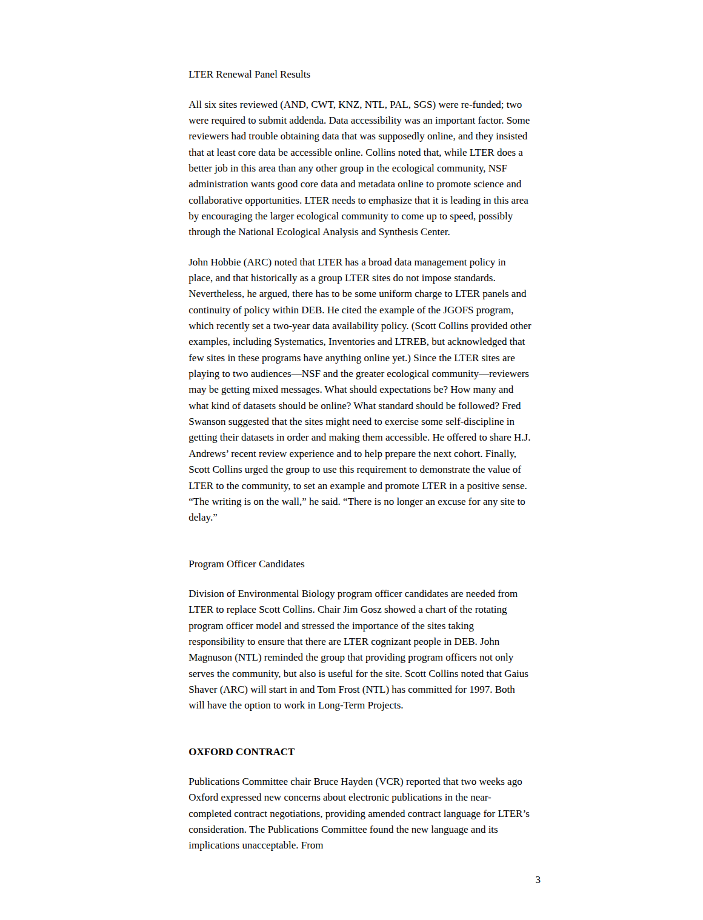LTER Renewal Panel Results
All six sites reviewed (AND, CWT, KNZ, NTL, PAL, SGS) were re-funded; two were required to submit addenda. Data accessibility was an important factor. Some reviewers had trouble obtaining data that was supposedly online, and they insisted that at least core data be accessible online. Collins noted that, while LTER does a better job in this area than any other group in the ecological community, NSF administration wants good core data and metadata online to promote science and collaborative opportunities. LTER needs to emphasize that it is leading in this area by encouraging the larger ecological community to come up to speed, possibly through the National Ecological Analysis and Synthesis Center.
John Hobbie (ARC) noted that LTER has a broad data management policy in place, and that historically as a group LTER sites do not impose standards. Nevertheless, he argued, there has to be some uniform charge to LTER panels and continuity of policy within DEB. He cited the example of the JGOFS program, which recently set a two-year data availability policy. (Scott Collins provided other examples, including Systematics, Inventories and LTREB, but acknowledged that few sites in these programs have anything online yet.) Since the LTER sites are playing to two audiences—NSF and the greater ecological community—reviewers may be getting mixed messages. What should expectations be? How many and what kind of datasets should be online? What standard should be followed? Fred Swanson suggested that the sites might need to exercise some self-discipline in getting their datasets in order and making them accessible. He offered to share H.J. Andrews’ recent review experience and to help prepare the next cohort. Finally, Scott Collins urged the group to use this requirement to demonstrate the value of LTER to the community, to set an example and promote LTER in a positive sense. “The writing is on the wall,” he said. “There is no longer an excuse for any site to delay.”
Program Officer Candidates
Division of Environmental Biology program officer candidates are needed from LTER to replace Scott Collins. Chair Jim Gosz showed a chart of the rotating program officer model and stressed the importance of the sites taking responsibility to ensure that there are LTER cognizant people in DEB. John Magnuson (NTL) reminded the group that providing program officers not only serves the community, but also is useful for the site. Scott Collins noted that Gaius Shaver (ARC) will start in and Tom Frost (NTL) has committed for 1997. Both will have the option to work in Long-Term Projects.
Oxford Contract
Publications Committee chair Bruce Hayden (VCR) reported that two weeks ago Oxford expressed new concerns about electronic publications in the near-completed contract negotiations, providing amended contract language for LTER’s consideration. The Publications Committee found the new language and its implications unacceptable. From
3